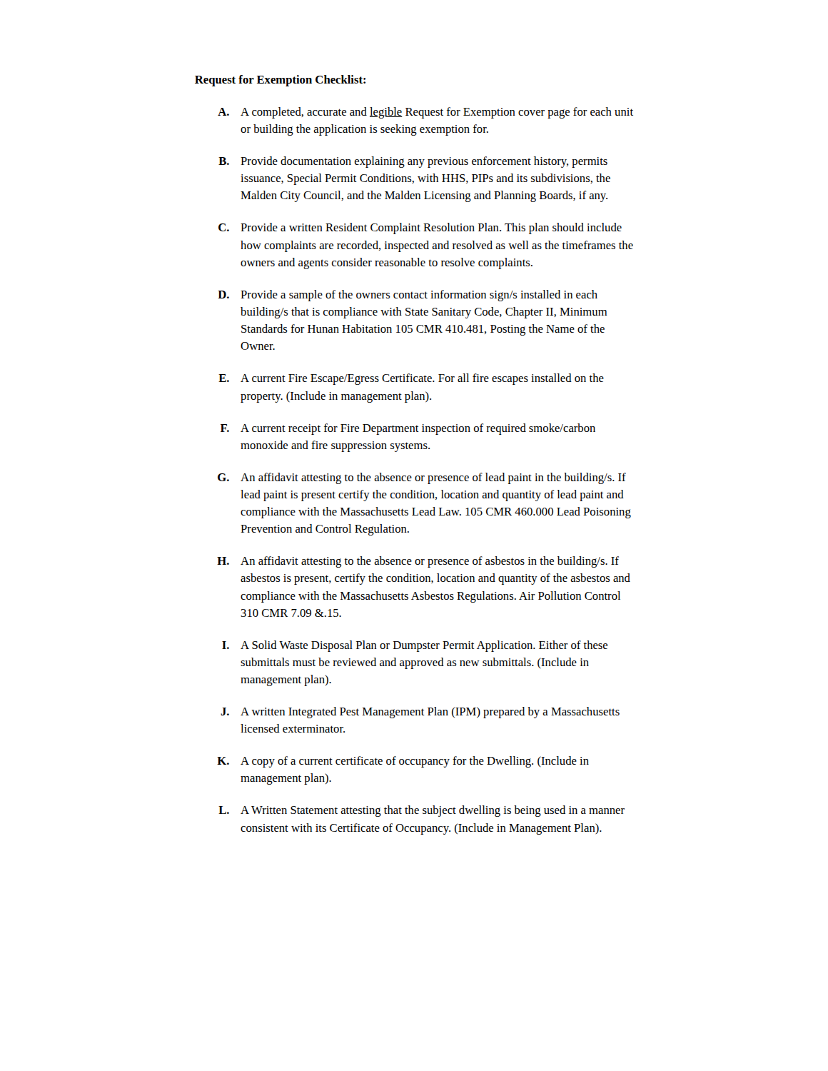Request for Exemption Checklist:
A completed, accurate and legible Request for Exemption cover page for each unit or building the application is seeking exemption for.
Provide documentation explaining any previous enforcement history, permits issuance, Special Permit Conditions, with HHS, PIPs and its subdivisions, the Malden City Council, and the Malden Licensing and Planning Boards, if any.
Provide a written Resident Complaint Resolution Plan. This plan should include how complaints are recorded, inspected and resolved as well as the timeframes the owners and agents consider reasonable to resolve complaints.
Provide a sample of the owners contact information sign/s installed in each building/s that is compliance with State Sanitary Code, Chapter II, Minimum Standards for Hunan Habitation 105 CMR 410.481, Posting the Name of the Owner.
A current Fire Escape/Egress Certificate. For all fire escapes installed on the property. (Include in management plan).
A current receipt for Fire Department inspection of required smoke/carbon monoxide and fire suppression systems.
An affidavit attesting to the absence or presence of lead paint in the building/s. If lead paint is present certify the condition, location and quantity of lead paint and compliance with the Massachusetts Lead Law. 105 CMR 460.000 Lead Poisoning Prevention and Control Regulation.
An affidavit attesting to the absence or presence of asbestos in the building/s. If asbestos is present, certify the condition, location and quantity of the asbestos and compliance with the Massachusetts Asbestos Regulations. Air Pollution Control 310 CMR 7.09 &.15.
A Solid Waste Disposal Plan or Dumpster Permit Application. Either of these submittals must be reviewed and approved as new submittals. (Include in management plan).
A written Integrated Pest Management Plan (IPM) prepared by a Massachusetts licensed exterminator.
A copy of a current certificate of occupancy for the Dwelling. (Include in management plan).
A Written Statement attesting that the subject dwelling is being used in a manner consistent with its Certificate of Occupancy. (Include in Management Plan).